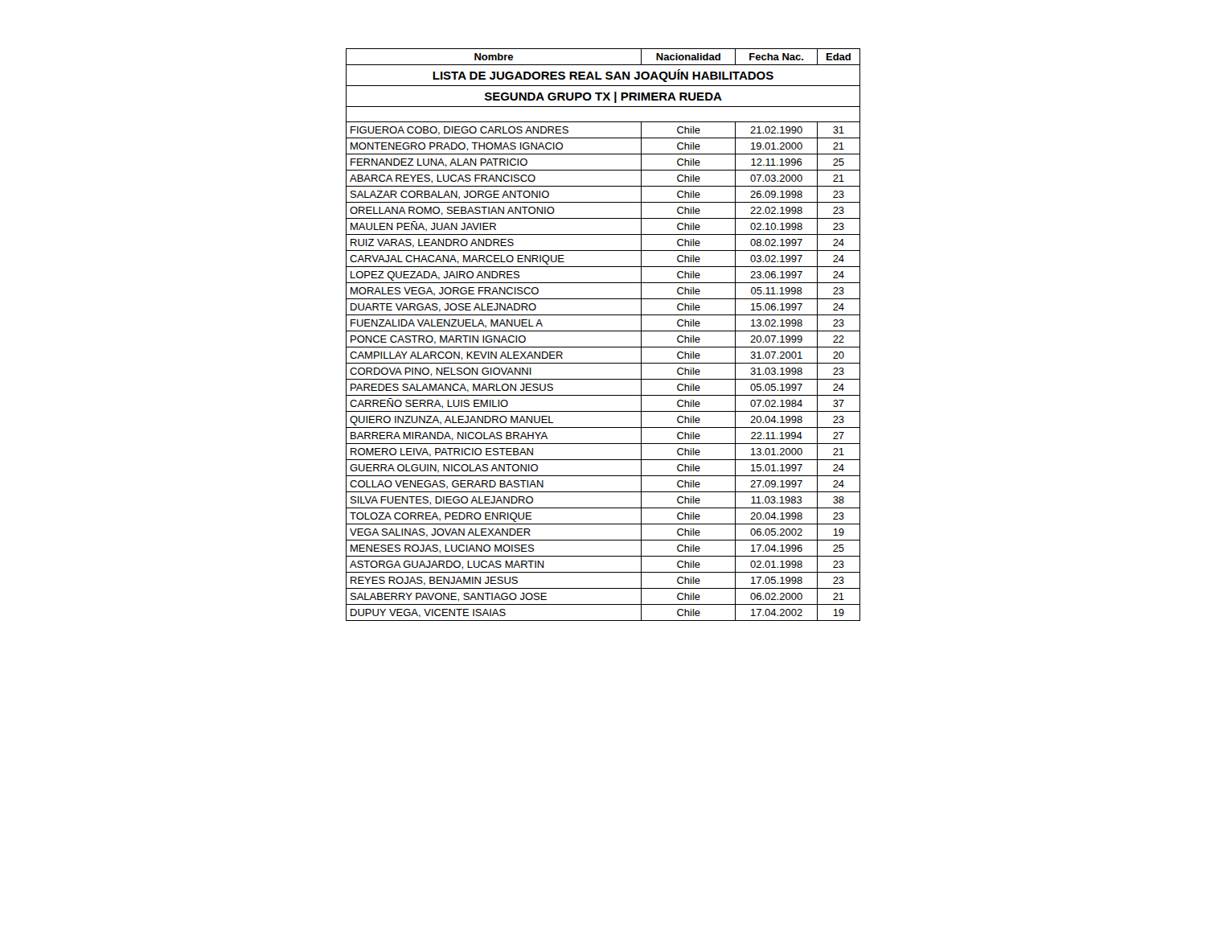| LISTA DE JUGADORES REAL SAN JOAQUÍN HABILITADOS |
| SEGUNDA GRUPO TX / PRIMERA RUEDA |
| Nombre | Nacionalidad | Fecha Nac. | Edad |
| FIGUEROA COBO, DIEGO CARLOS ANDRES | Chile | 21.02.1990 | 31 |
| MONTENEGRO PRADO, THOMAS IGNACIO | Chile | 19.01.2000 | 21 |
| FERNANDEZ LUNA, ALAN PATRICIO | Chile | 12.11.1996 | 25 |
| ABARCA REYES, LUCAS FRANCISCO | Chile | 07.03.2000 | 21 |
| SALAZAR CORBALAN, JORGE ANTONIO | Chile | 26.09.1998 | 23 |
| ORELLANA ROMO, SEBASTIAN ANTONIO | Chile | 22.02.1998 | 23 |
| MAULEN PEÑA, JUAN JAVIER | Chile | 02.10.1998 | 23 |
| RUIZ VARAS, LEANDRO ANDRES | Chile | 08.02.1997 | 24 |
| CARVAJAL CHACANA, MARCELO ENRIQUE | Chile | 03.02.1997 | 24 |
| LOPEZ QUEZADA, JAIRO ANDRES | Chile | 23.06.1997 | 24 |
| MORALES VEGA, JORGE FRANCISCO | Chile | 05.11.1998 | 23 |
| DUARTE VARGAS, JOSE ALEJNADRO | Chile | 15.06.1997 | 24 |
| FUENZALIDA VALENZUELA, MANUEL A | Chile | 13.02.1998 | 23 |
| PONCE CASTRO, MARTIN IGNACIO | Chile | 20.07.1999 | 22 |
| CAMPILLAY ALARCON, KEVIN ALEXANDER | Chile | 31.07.2001 | 20 |
| CORDOVA PINO, NELSON GIOVANNI | Chile | 31.03.1998 | 23 |
| PAREDES SALAMANCA, MARLON JESUS | Chile | 05.05.1997 | 24 |
| CARREÑO SERRA, LUIS EMILIO | Chile | 07.02.1984 | 37 |
| QUIERO INZUNZA, ALEJANDRO MANUEL | Chile | 20.04.1998 | 23 |
| BARRERA MIRANDA, NICOLAS BRAHYA | Chile | 22.11.1994 | 27 |
| ROMERO LEIVA, PATRICIO ESTEBAN | Chile | 13.01.2000 | 21 |
| GUERRA OLGUIN, NICOLAS ANTONIO | Chile | 15.01.1997 | 24 |
| COLLAO VENEGAS, GERARD BASTIAN | Chile | 27.09.1997 | 24 |
| SILVA FUENTES, DIEGO ALEJANDRO | Chile | 11.03.1983 | 38 |
| TOLOZA CORREA, PEDRO ENRIQUE | Chile | 20.04.1998 | 23 |
| VEGA SALINAS, JOVAN ALEXANDER | Chile | 06.05.2002 | 19 |
| MENESES ROJAS, LUCIANO MOISES | Chile | 17.04.1996 | 25 |
| ASTORGA GUAJARDO, LUCAS MARTIN | Chile | 02.01.1998 | 23 |
| REYES ROJAS, BENJAMIN JESUS | Chile | 17.05.1998 | 23 |
| SALABERRY PAVONE, SANTIAGO JOSE | Chile | 06.02.2000 | 21 |
| DUPUY VEGA, VICENTE ISAIAS | Chile | 17.04.2002 | 19 |